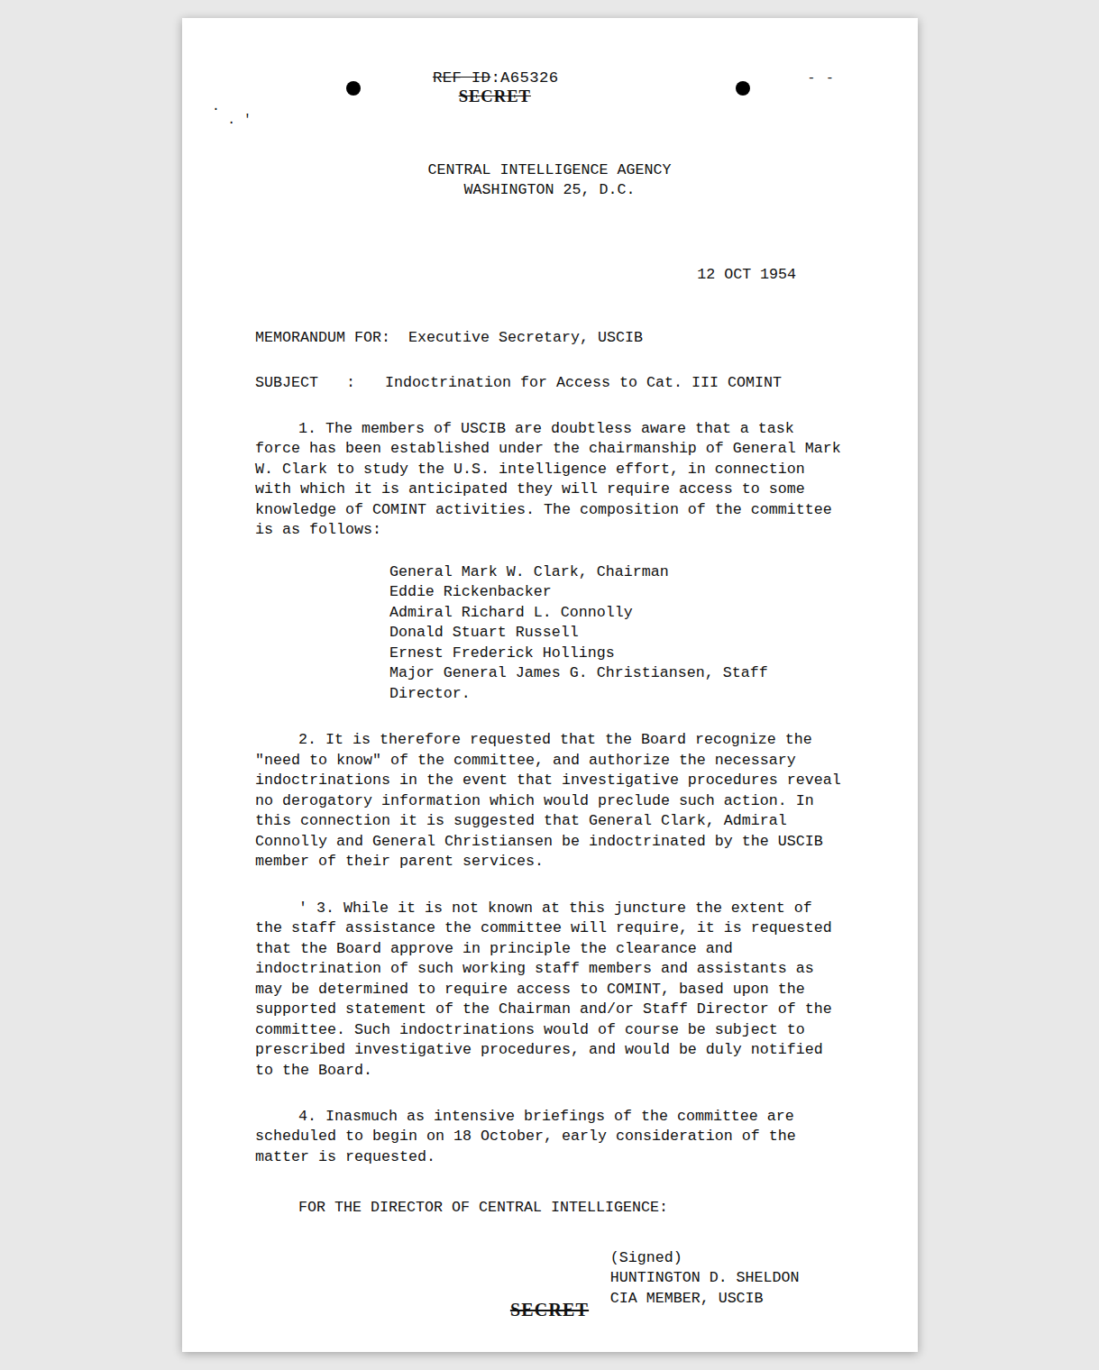REF ID:A65326 SECRET - -
. . '
CENTRAL INTELLIGENCE AGENCY
WASHINGTON 25, D.C.
12 OCT 1954
MEMORANDUM FOR: Executive Secretary, USCIB
SUBJECT : Indoctrination for Access to Cat. III COMINT
1. The members of USCIB are doubtless aware that a task force has been established under the chairmanship of General Mark W. Clark to study the U.S. intelligence effort, in connection with which it is anticipated they will require access to some knowledge of COMINT activities. The composition of the committee is as follows:
General Mark W. Clark, Chairman
Eddie Rickenbacker
Admiral Richard L. Connolly
Donald Stuart Russell
Ernest Frederick Hollings
Major General James G. Christiansen, Staff Director.
2. It is therefore requested that the Board recognize the "need to know" of the committee, and authorize the necessary indoctrinations in the event that investigative procedures reveal no derogatory information which would preclude such action. In this connection it is suggested that General Clark, Admiral Connolly and General Christiansen be indoctrinated by the USCIB member of their parent services.
' 3. While it is not known at this juncture the extent of the staff assistance the committee will require, it is requested that the Board approve in principle the clearance and indoctrination of such working staff members and assistants as may be determined to require access to COMINT, based upon the supported statement of the Chairman and/or Staff Director of the committee. Such indoctrinations would of course be subject to prescribed investigative procedures, and would be duly notified to the Board.
4. Inasmuch as intensive briefings of the committee are scheduled to begin on 18 October, early consideration of the matter is requested.
FOR THE DIRECTOR OF CENTRAL INTELLIGENCE:
(Signed)
HUNTINGTON D. SHELDON
CIA MEMBER, USCIB
SECRET